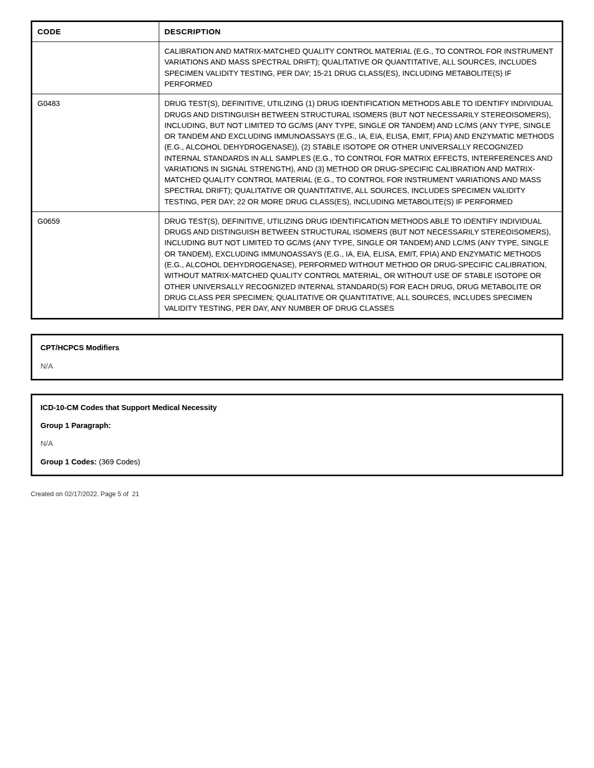| CODE | DESCRIPTION |
| --- | --- |
| | CALIBRATION AND MATRIX-MATCHED QUALITY CONTROL MATERIAL (E.G., TO CONTROL FOR INSTRUMENT VARIATIONS AND MASS SPECTRAL DRIFT); QUALITATIVE OR QUANTITATIVE, ALL SOURCES, INCLUDES SPECIMEN VALIDITY TESTING, PER DAY; 15-21 DRUG CLASS(ES), INCLUDING METABOLITE(S) IF PERFORMED |
| G0483 | DRUG TEST(S), DEFINITIVE, UTILIZING (1) DRUG IDENTIFICATION METHODS ABLE TO IDENTIFY INDIVIDUAL DRUGS AND DISTINGUISH BETWEEN STRUCTURAL ISOMERS (BUT NOT NECESSARILY STEREOISOMERS), INCLUDING, BUT NOT LIMITED TO GC/MS (ANY TYPE, SINGLE OR TANDEM) AND LC/MS (ANY TYPE, SINGLE OR TANDEM AND EXCLUDING IMMUNOASSAYS (E.G., IA, EIA, ELISA, EMIT, FPIA) AND ENZYMATIC METHODS (E.G., ALCOHOL DEHYDROGENASE)), (2) STABLE ISOTOPE OR OTHER UNIVERSALLY RECOGNIZED INTERNAL STANDARDS IN ALL SAMPLES (E.G., TO CONTROL FOR MATRIX EFFECTS, INTERFERENCES AND VARIATIONS IN SIGNAL STRENGTH), AND (3) METHOD OR DRUG-SPECIFIC CALIBRATION AND MATRIX-MATCHED QUALITY CONTROL MATERIAL (E.G., TO CONTROL FOR INSTRUMENT VARIATIONS AND MASS SPECTRAL DRIFT); QUALITATIVE OR QUANTITATIVE, ALL SOURCES, INCLUDES SPECIMEN VALIDITY TESTING, PER DAY; 22 OR MORE DRUG CLASS(ES), INCLUDING METABOLITE(S) IF PERFORMED |
| G0659 | DRUG TEST(S), DEFINITIVE, UTILIZING DRUG IDENTIFICATION METHODS ABLE TO IDENTIFY INDIVIDUAL DRUGS AND DISTINGUISH BETWEEN STRUCTURAL ISOMERS (BUT NOT NECESSARILY STEREOISOMERS), INCLUDING BUT NOT LIMITED TO GC/MS (ANY TYPE, SINGLE OR TANDEM) AND LC/MS (ANY TYPE, SINGLE OR TANDEM), EXCLUDING IMMUNOASSAYS (E.G., IA, EIA, ELISA, EMIT, FPIA) AND ENZYMATIC METHODS (E.G., ALCOHOL DEHYDROGENASE), PERFORMED WITHOUT METHOD OR DRUG-SPECIFIC CALIBRATION, WITHOUT MATRIX-MATCHED QUALITY CONTROL MATERIAL, OR WITHOUT USE OF STABLE ISOTOPE OR OTHER UNIVERSALLY RECOGNIZED INTERNAL STANDARD(S) FOR EACH DRUG, DRUG METABOLITE OR DRUG CLASS PER SPECIMEN; QUALITATIVE OR QUANTITATIVE, ALL SOURCES, INCLUDES SPECIMEN VALIDITY TESTING, PER DAY, ANY NUMBER OF DRUG CLASSES |
CPT/HCPCS Modifiers
N/A
ICD-10-CM Codes that Support Medical Necessity
Group 1 Paragraph:
N/A
Group 1 Codes: (369 Codes)
Created on 02/17/2022. Page 5 of 21